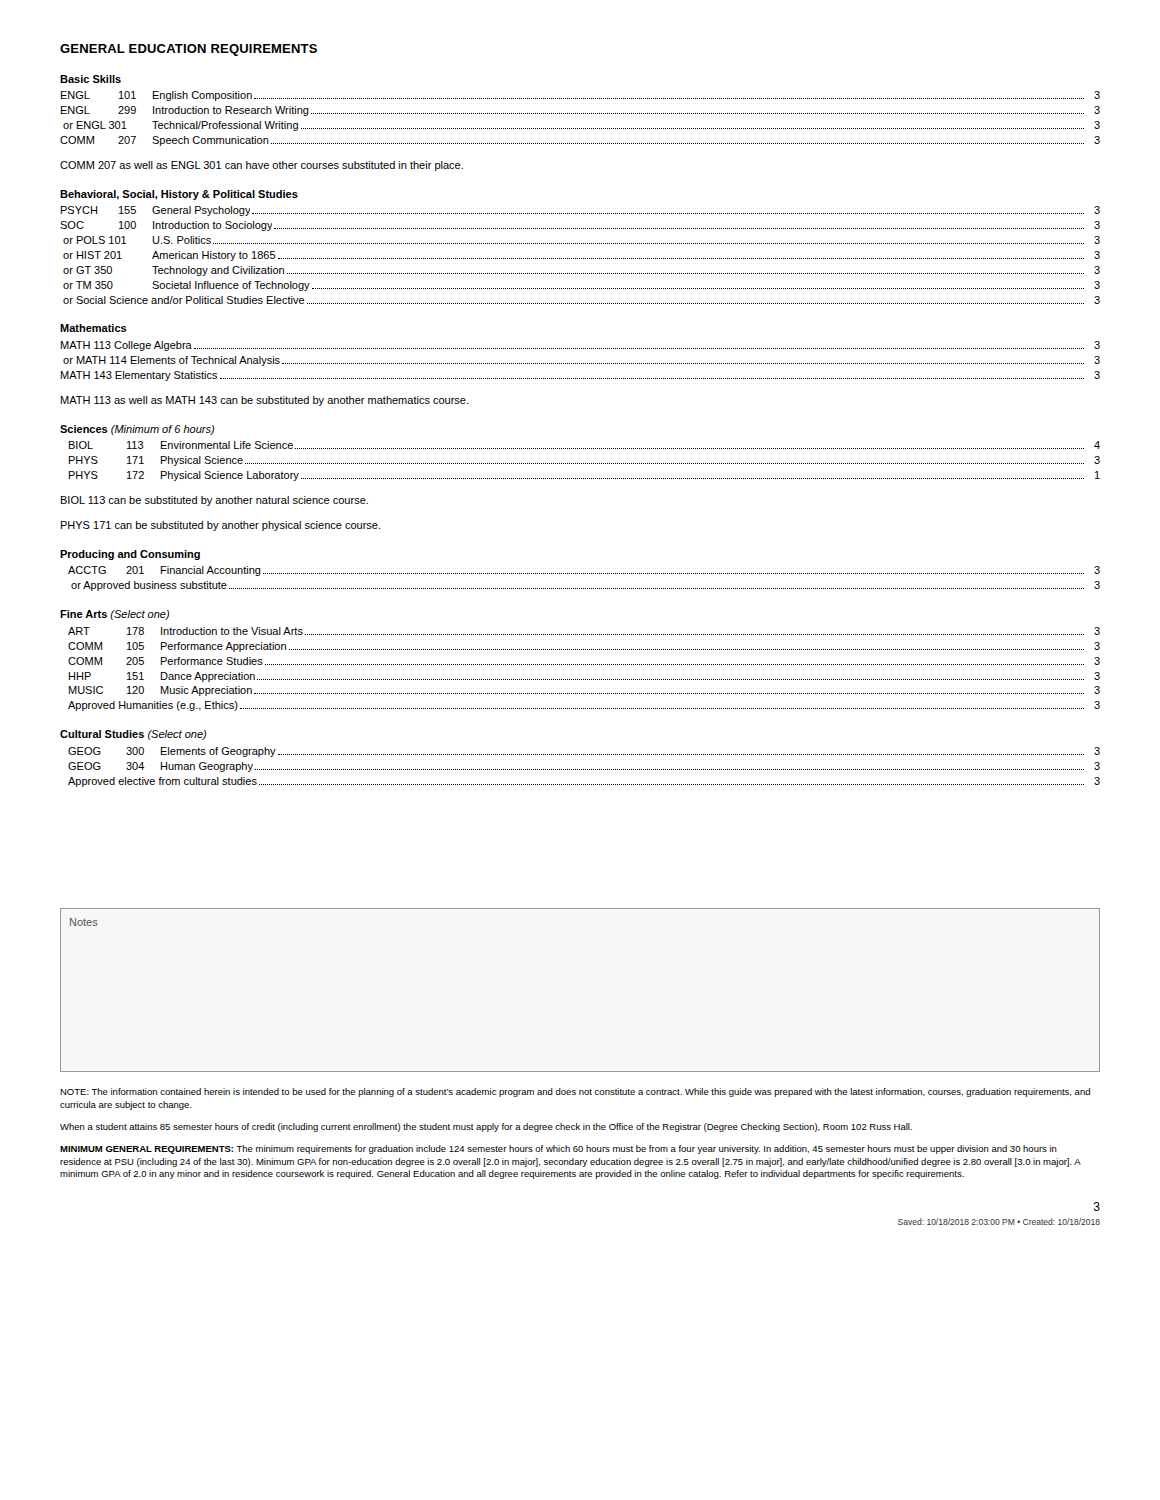GENERAL EDUCATION REQUIREMENTS
Basic Skills
ENGL 101 English Composition 3
ENGL 299 Introduction to Research Writing 3
or ENGL 301 Technical/Professional Writing 3
COMM 207 Speech Communication 3
COMM 207 as well as ENGL 301 can have other courses substituted in their place.
Behavioral, Social, History & Political Studies
PSYCH 155 General Psychology 3
SOC 100 Introduction to Sociology 3
or POLS 101 U.S. Politics 3
or HIST 201 American History to 1865 3
or GT 350 Technology and Civilization 3
or TM 350 Societal Influence of Technology 3
or Social Science and/or Political Studies Elective 3
Mathematics
MATH 113 College Algebra 3
or MATH 114 Elements of Technical Analysis 3
MATH 143 Elementary Statistics 3
MATH 113 as well as MATH 143 can be substituted by another mathematics course.
Sciences (Minimum of 6 hours)
BIOL 113 Environmental Life Science 4
PHYS 171 Physical Science 3
PHYS 172 Physical Science Laboratory 1
BIOL 113 can be substituted by another natural science course.
PHYS 171 can be substituted by another physical science course.
Producing and Consuming
ACCTG 201 Financial Accounting 3
or Approved business substitute 3
Fine Arts (Select one)
ART 178 Introduction to the Visual Arts 3
COMM 105 Performance Appreciation 3
COMM 205 Performance Studies 3
HHP 151 Dance Appreciation 3
MUSIC 120 Music Appreciation 3
Approved Humanities (e.g., Ethics) 3
Cultural Studies (Select one)
GEOG 300 Elements of Geography 3
GEOG 304 Human Geography 3
Approved elective from cultural studies 3
Notes
NOTE: The information contained herein is intended to be used for the planning of a student’s academic program and does not constitute a contract. While this guide was prepared with the latest information, courses, graduation requirements, and curricula are subject to change.
When a student attains 85 semester hours of credit (including current enrollment) the student must apply for a degree check in the Office of the Registrar (Degree Checking Section), Room 102 Russ Hall.
MINIMUM GENERAL REQUIREMENTS: The minimum requirements for graduation include 124 semester hours of which 60 hours must be from a four year university. In addition, 45 semester hours must be upper division and 30 hours in residence at PSU (including 24 of the last 30). Minimum GPA for non-education degree is 2.0 overall [2.0 in major], secondary education degree is 2.5 overall [2.75 in major], and early/late childhood/unified degree is 2.80 overall [3.0 in major]. A minimum GPA of 2.0 in any minor and in residence coursework is required. General Education and all degree requirements are provided in the online catalog. Refer to individual departments for specific requirements.
3
Saved: 10/18/2018 2:03:00 PM • Created: 10/18/2018